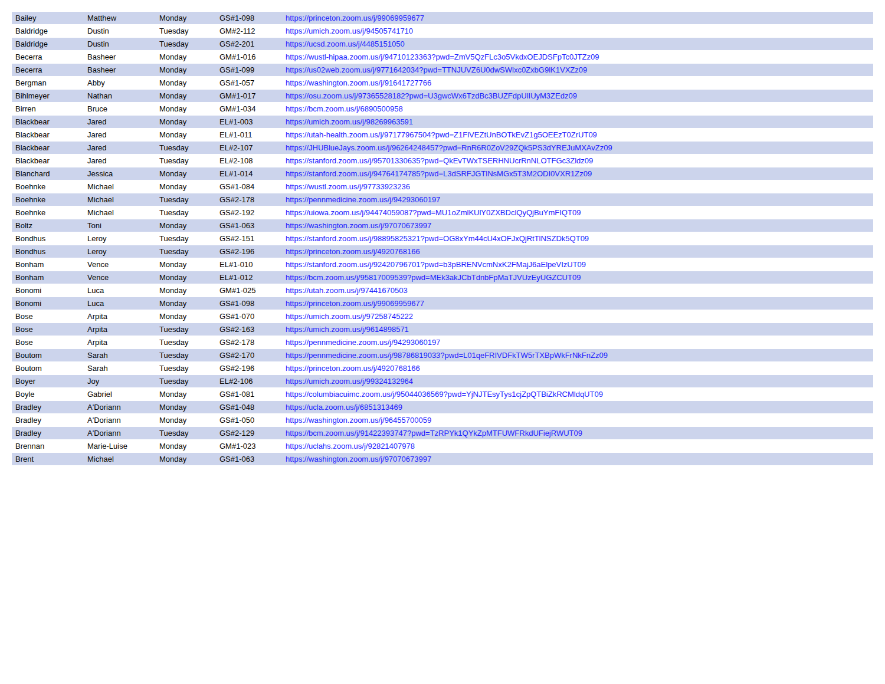| Bailey | Matthew | Monday | GS#1-098 | https://princeton.zoom.us/j/99069959677 |
| Baldridge | Dustin | Tuesday | GM#2-112 | https://umich.zoom.us/j/94505741710 |
| Baldridge | Dustin | Tuesday | GS#2-201 | https://ucsd.zoom.us/j/4485151050 |
| Becerra | Basheer | Monday | GM#1-016 | https://wustl-hipaa.zoom.us/j/94710123363?pwd=ZmV5QzFLc3o5VkdxOEJDSFpTc0JTZz09 |
| Becerra | Basheer | Monday | GS#1-099 | https://us02web.zoom.us/j/9771642034?pwd=TTNJUVZ6U0dwSWlxc0ZxbG9lK1VXZz09 |
| Bergman | Abby | Monday | GS#1-057 | https://washington.zoom.us/j/91641727766 |
| Bihlmeyer | Nathan | Monday | GM#1-017 | https://osu.zoom.us/j/97365528182?pwd=U3gwcWx6TzdBc3BUZFdpUlIUyM3ZEdz09 |
| Birren | Bruce | Monday | GM#1-034 | https://bcm.zoom.us/j/6890500958 |
| Blackbear | Jared | Monday | EL#1-003 | https://umich.zoom.us/j/98269963591 |
| Blackbear | Jared | Monday | EL#1-011 | https://utah-health.zoom.us/j/97177967504?pwd=Z1FlVEZtUnBOTkEvZ1g5OEEzT0ZrUT09 |
| Blackbear | Jared | Tuesday | EL#2-107 | https://JHUBlueJays.zoom.us/j/96264248457?pwd=RnR6R0ZoV29ZQk5PS3dYREJuMXAvZz09 |
| Blackbear | Jared | Tuesday | EL#2-108 | https://stanford.zoom.us/j/95701330635?pwd=QkEvTWxTSERHNUcrRnNLOTFGc3Zldz09 |
| Blanchard | Jessica | Monday | EL#1-014 | https://stanford.zoom.us/j/94764174785?pwd=L3dSRFJGTlNsMGx5T3M2ODI0VXR1Zz09 |
| Boehnke | Michael | Monday | GS#1-084 | https://wustl.zoom.us/j/97733923236 |
| Boehnke | Michael | Tuesday | GS#2-178 | https://pennmedicine.zoom.us/j/94293060197 |
| Boehnke | Michael | Tuesday | GS#2-192 | https://uiowa.zoom.us/j/94474059087?pwd=MU1oZmlKUlY0ZXBDclQyQjBuYmFIQT09 |
| Boltz | Toni | Monday | GS#1-063 | https://washington.zoom.us/j/97070673997 |
| Bondhus | Leroy | Tuesday | GS#2-151 | https://stanford.zoom.us/j/98895825321?pwd=OG8xYm44cU4xOFJxQjRtTlNSZDk5QT09 |
| Bondhus | Leroy | Tuesday | GS#2-196 | https://princeton.zoom.us/j/4920768166 |
| Bonham | Vence | Monday | EL#1-010 | https://stanford.zoom.us/j/92420796701?pwd=b3pBRENVcmNxK2FMajJ6aElpeVIzUT09 |
| Bonham | Vence | Monday | EL#1-012 | https://bcm.zoom.us/j/95817009539?pwd=MEk3akJCbTdnbFpMaTJVUzEyUGZCUT09 |
| Bonomi | Luca | Monday | GM#1-025 | https://utah.zoom.us/j/97441670503 |
| Bonomi | Luca | Monday | GS#1-098 | https://princeton.zoom.us/j/99069959677 |
| Bose | Arpita | Monday | GS#1-070 | https://umich.zoom.us/j/97258745222 |
| Bose | Arpita | Tuesday | GS#2-163 | https://umich.zoom.us/j/9614898571 |
| Bose | Arpita | Tuesday | GS#2-178 | https://pennmedicine.zoom.us/j/94293060197 |
| Boutom | Sarah | Tuesday | GS#2-170 | https://pennmedicine.zoom.us/j/98786819033?pwd=L01qeFRIVDFkTW5rTXBpWkFrNkFnZz09 |
| Boutom | Sarah | Tuesday | GS#2-196 | https://princeton.zoom.us/j/4920768166 |
| Boyer | Joy | Tuesday | EL#2-106 | https://umich.zoom.us/j/99324132964 |
| Boyle | Gabriel | Monday | GS#1-081 | https://columbiacuimc.zoom.us/j/95044036569?pwd=YjNJTEsyTys1cjZpQTBiZkRCMldqUT09 |
| Bradley | A'Doriann | Monday | GS#1-048 | https://ucla.zoom.us/j/6851313469 |
| Bradley | A'Doriann | Monday | GS#1-050 | https://washington.zoom.us/j/96455700059 |
| Bradley | A'Doriann | Tuesday | GS#2-129 | https://bcm.zoom.us/j/91422393747?pwd=TzRPYk1QYkZpMTFUWFRkdUFiejRWUT09 |
| Brennan | Marie-Luise | Monday | GM#1-023 | https://uclahs.zoom.us/j/92821407978 |
| Brent | Michael | Monday | GS#1-063 | https://washington.zoom.us/j/97070673997 |